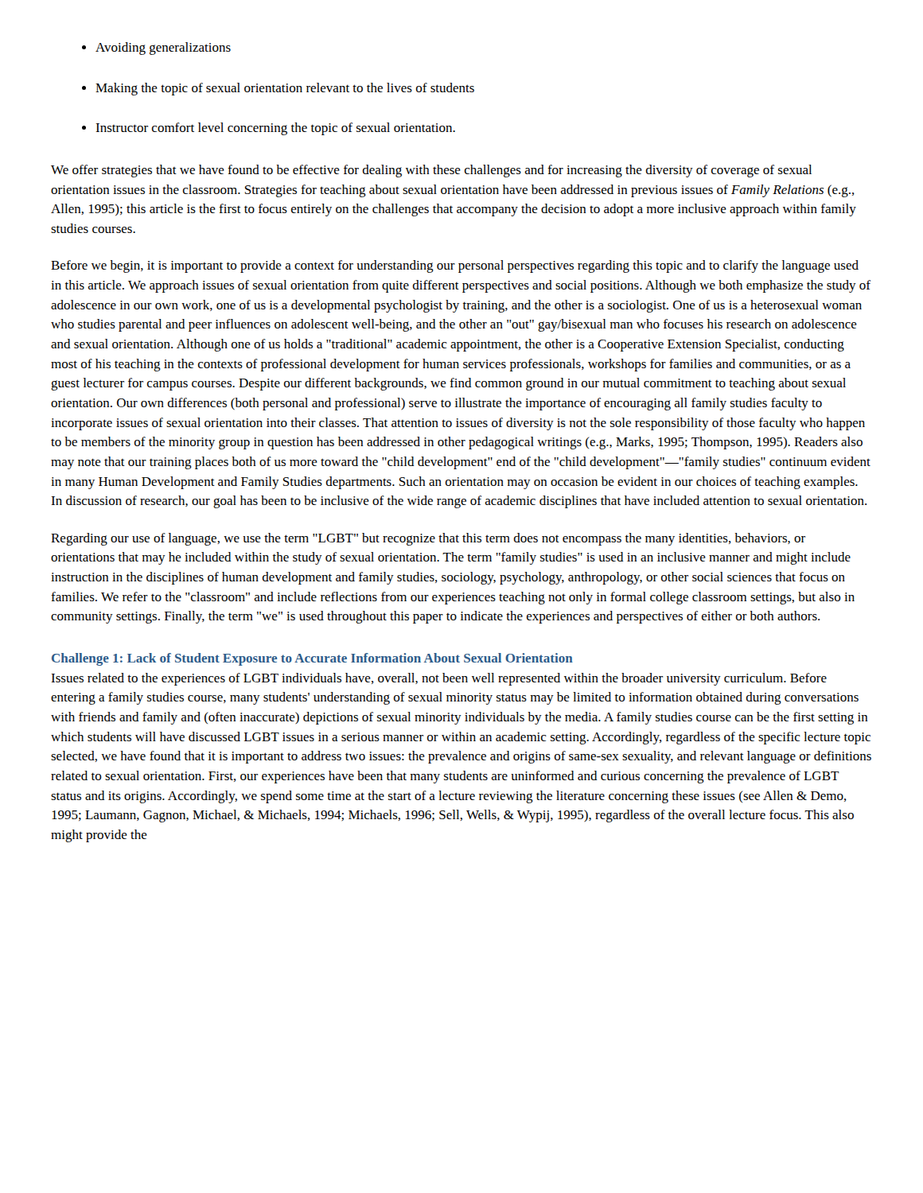Avoiding generalizations
Making the topic of sexual orientation relevant to the lives of students
Instructor comfort level concerning the topic of sexual orientation.
We offer strategies that we have found to be effective for dealing with these challenges and for increasing the diversity of coverage of sexual orientation issues in the classroom. Strategies for teaching about sexual orientation have been addressed in previous issues of Family Relations (e.g., Allen, 1995); this article is the first to focus entirely on the challenges that accompany the decision to adopt a more inclusive approach within family studies courses.
Before we begin, it is important to provide a context for understanding our personal perspectives regarding this topic and to clarify the language used in this article. We approach issues of sexual orientation from quite different perspectives and social positions. Although we both emphasize the study of adolescence in our own work, one of us is a developmental psychologist by training, and the other is a sociologist. One of us is a heterosexual woman who studies parental and peer influences on adolescent well-being, and the other an "out" gay/bisexual man who focuses his research on adolescence and sexual orientation. Although one of us holds a "traditional" academic appointment, the other is a Cooperative Extension Specialist, conducting most of his teaching in the contexts of professional development for human services professionals, workshops for families and communities, or as a guest lecturer for campus courses. Despite our different backgrounds, we find common ground in our mutual commitment to teaching about sexual orientation. Our own differences (both personal and professional) serve to illustrate the importance of encouraging all family studies faculty to incorporate issues of sexual orientation into their classes. That attention to issues of diversity is not the sole responsibility of those faculty who happen to be members of the minority group in question has been addressed in other pedagogical writings (e.g., Marks, 1995; Thompson, 1995). Readers also may note that our training places both of us more toward the "child development" end of the "child development"—"family studies" continuum evident in many Human Development and Family Studies departments. Such an orientation may on occasion be evident in our choices of teaching examples. In discussion of research, our goal has been to be inclusive of the wide range of academic disciplines that have included attention to sexual orientation.
Regarding our use of language, we use the term "LGBT" but recognize that this term does not encompass the many identities, behaviors, or orientations that may he included within the study of sexual orientation. The term "family studies" is used in an inclusive manner and might include instruction in the disciplines of human development and family studies, sociology, psychology, anthropology, or other social sciences that focus on families. We refer to the "classroom" and include reflections from our experiences teaching not only in formal college classroom settings, but also in community settings. Finally, the term "we" is used throughout this paper to indicate the experiences and perspectives of either or both authors.
Challenge 1: Lack of Student Exposure to Accurate Information About Sexual Orientation
Issues related to the experiences of LGBT individuals have, overall, not been well represented within the broader university curriculum. Before entering a family studies course, many students' understanding of sexual minority status may be limited to information obtained during conversations with friends and family and (often inaccurate) depictions of sexual minority individuals by the media. A family studies course can be the first setting in which students will have discussed LGBT issues in a serious manner or within an academic setting. Accordingly, regardless of the specific lecture topic selected, we have found that it is important to address two issues: the prevalence and origins of same-sex sexuality, and relevant language or definitions related to sexual orientation. First, our experiences have been that many students are uninformed and curious concerning the prevalence of LGBT status and its origins. Accordingly, we spend some time at the start of a lecture reviewing the literature concerning these issues (see Allen & Demo, 1995; Laumann, Gagnon, Michael, & Michaels, 1994; Michaels, 1996; Sell, Wells, & Wypij, 1995), regardless of the overall lecture focus. This also might provide the